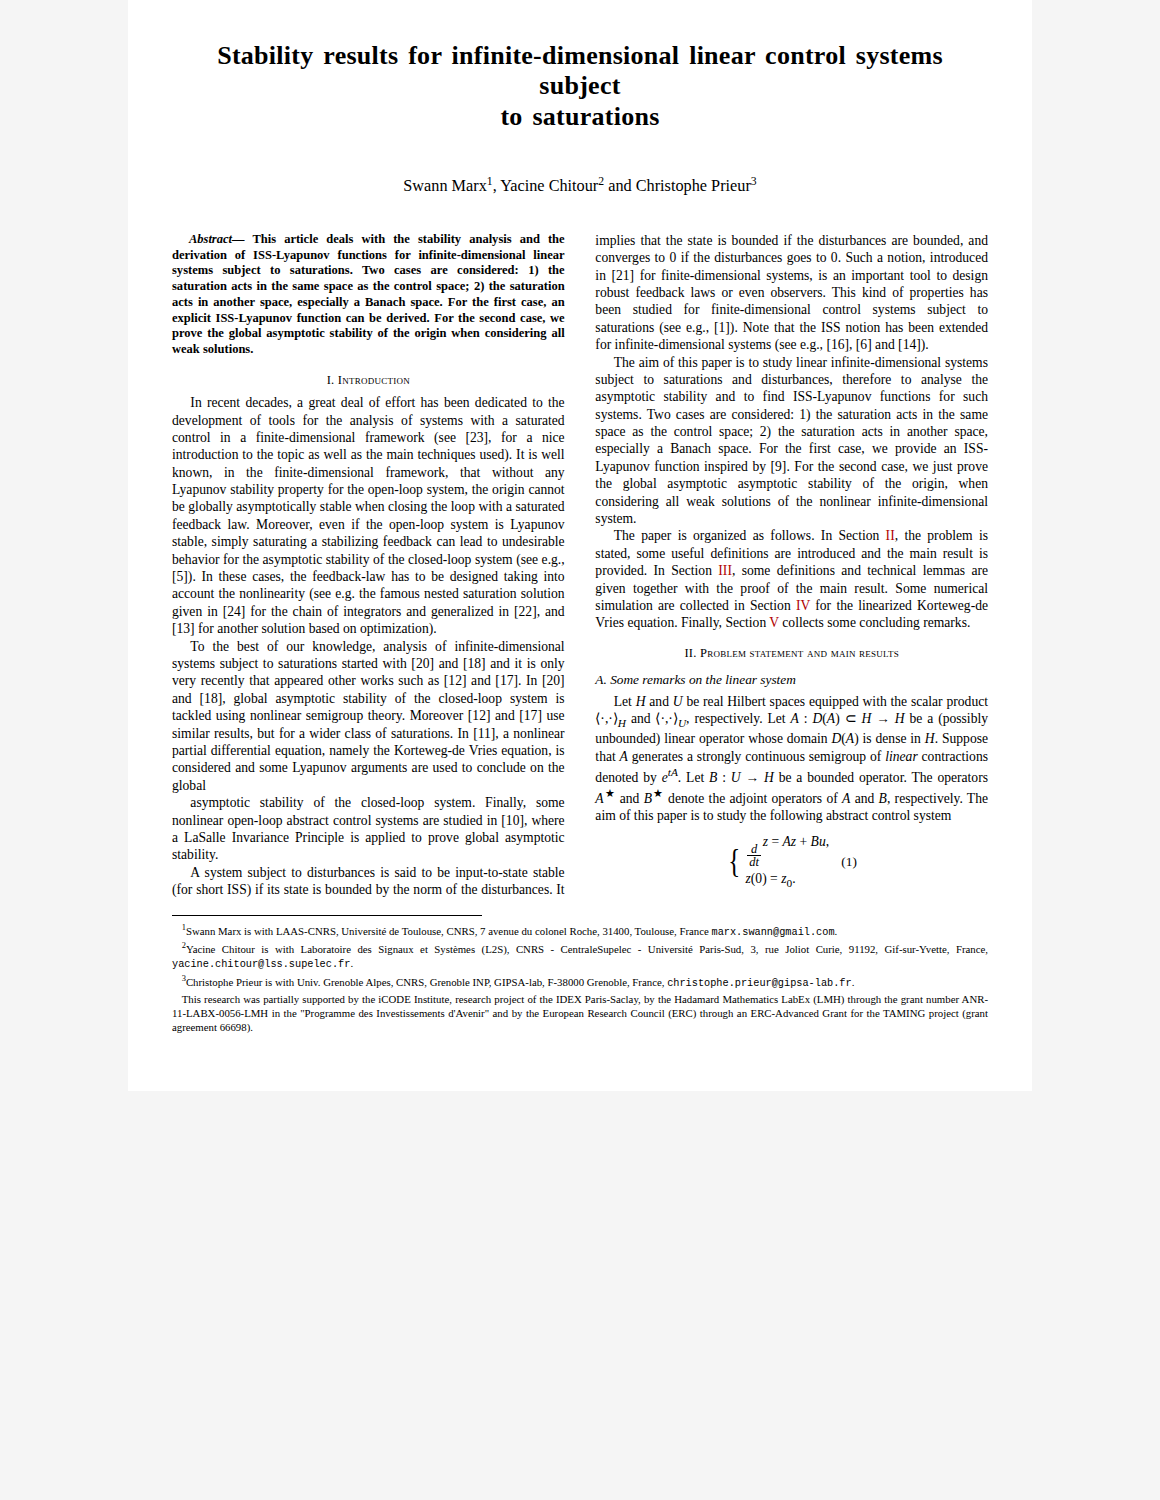Stability results for infinite-dimensional linear control systems subject
to saturations
Swann Marx1, Yacine Chitour2 and Christophe Prieur3
Abstract This article deals with the stability analysis and the derivation of ISS-Lyapunov functions for infinite-dimensional linear systems subject to saturations. Two cases are considered: 1) the saturation acts in the same space as the control space; 2) the saturation acts in another space, especially a Banach space. For the first case, an explicit ISS-Lyapunov function can be derived. For the second case, we prove the global asymptotic stability of the origin when considering all weak solutions.
I. Introduction
In recent decades, a great deal of effort has been dedicated to the development of tools for the analysis of systems with a saturated control in a finite-dimensional framework (see [23], for a nice introduction to the topic as well as the main techniques used). It is well known, in the finite-dimensional framework, that without any Lyapunov stability property for the open-loop system, the origin cannot be globally asymptotically stable when closing the loop with a saturated feedback law. Moreover, even if the open-loop system is Lyapunov stable, simply saturating a stabilizing feedback can lead to undesirable behavior for the asymptotic stability of the closed-loop system (see e.g., [5]). In these cases, the feedback-law has to be designed taking into account the nonlinearity (see e.g. the famous nested saturation solution given in [24] for the chain of integrators and generalized in [22], and [13] for another solution based on optimization).
To the best of our knowledge, analysis of infinite-dimensional systems subject to saturations started with [20] and [18] and it is only very recently that appeared other works such as [12] and [17]. In [20] and [18], global asymptotic stability of the closed-loop system is tackled using nonlinear semigroup theory. Moreover [12] and [17] use similar results, but for a wider class of saturations. In [11], a nonlinear partial differential equation, namely the Korteweg-de Vries equation, is considered and some Lyapunov arguments are used to conclude on the global
asymptotic stability of the closed-loop system. Finally, some nonlinear open-loop abstract control systems are studied in [10], where a LaSalle Invariance Principle is applied to prove global asymptotic stability.
A system subject to disturbances is said to be input-to-state stable (for short ISS) if its state is bounded by the norm of the disturbances. It implies that the state is bounded if the disturbances are bounded, and converges to 0 if the disturbances goes to 0. Such a notion, introduced in [21] for finite-dimensional systems, is an important tool to design robust feedback laws or even observers. This kind of properties has been studied for finite-dimensional control systems subject to saturations (see e.g., [1]). Note that the ISS notion has been extended for infinite-dimensional systems (see e.g., [16], [6] and [14]).
The aim of this paper is to study linear infinite-dimensional systems subject to saturations and disturbances, therefore to analyse the asymptotic stability and to find ISS-Lyapunov functions for such systems. Two cases are considered: 1) the saturation acts in the same space as the control space; 2) the saturation acts in another space, especially a Banach space. For the first case, we provide an ISS-Lyapunov function inspired by [9]. For the second case, we just prove the global asymptotic asymptotic stability of the origin, when considering all weak solutions of the nonlinear infinite-dimensional system.
The paper is organized as follows. In Section II, the problem is stated, some useful definitions are introduced and the main result is provided. In Section III, some definitions and technical lemmas are given together with the proof of the main result. Some numerical simulation are collected in Section IV for the linearized Korteweg-de Vries equation. Finally, Section V collects some concluding remarks.
II. Problem statement and main results
A. Some remarks on the linear system
Let H and U be real Hilbert spaces equipped with the scalar product ⟨·,·⟩H and ⟨·,·⟩U, respectively. Let A : D(A) ⊂ H → H be a (possibly unbounded) linear operator whose domain D(A) is dense in H. Suppose that A generates a strongly continuous semigroup of linear contractions denoted by etA. Let B : U → H be a bounded operator. The operators A★ and B★ denote the adjoint operators of A and B, respectively. The aim of this paper is to study the following abstract control system
{ ddt z = Az + Bu, z(0) = z0. (1)
1Swann Marx is with LAAS-CNRS, Université de Toulouse, CNRS, 7 avenue du colonel Roche, 31400, Toulouse, France marx.swann@gmail.com.
2Yacine Chitour is with Laboratoire des Signaux et Systèmes (L2S), CNRS - CentraleSupelec - Université Paris-Sud, 3, rue Joliot Curie, 91192, Gif-sur-Yvette, France, yacine.chitour@lss.supelec.fr.
3Christophe Prieur is with Univ. Grenoble Alpes, CNRS, Grenoble INP, GIPSA-lab, F-38000 Grenoble, France, christophe.prieur@gipsa-lab.fr.
This research was partially supported by the iCODE Institute, research project of the IDEX Paris-Saclay, by the Hadamard Mathematics LabEx (LMH) through the grant number ANR-11-LABX-0056-LMH in the "Programme des Investissements d'Avenir" and by the European Research Council (ERC) through an ERC-Advanced Grant for the TAMING project (grant agreement 66698).